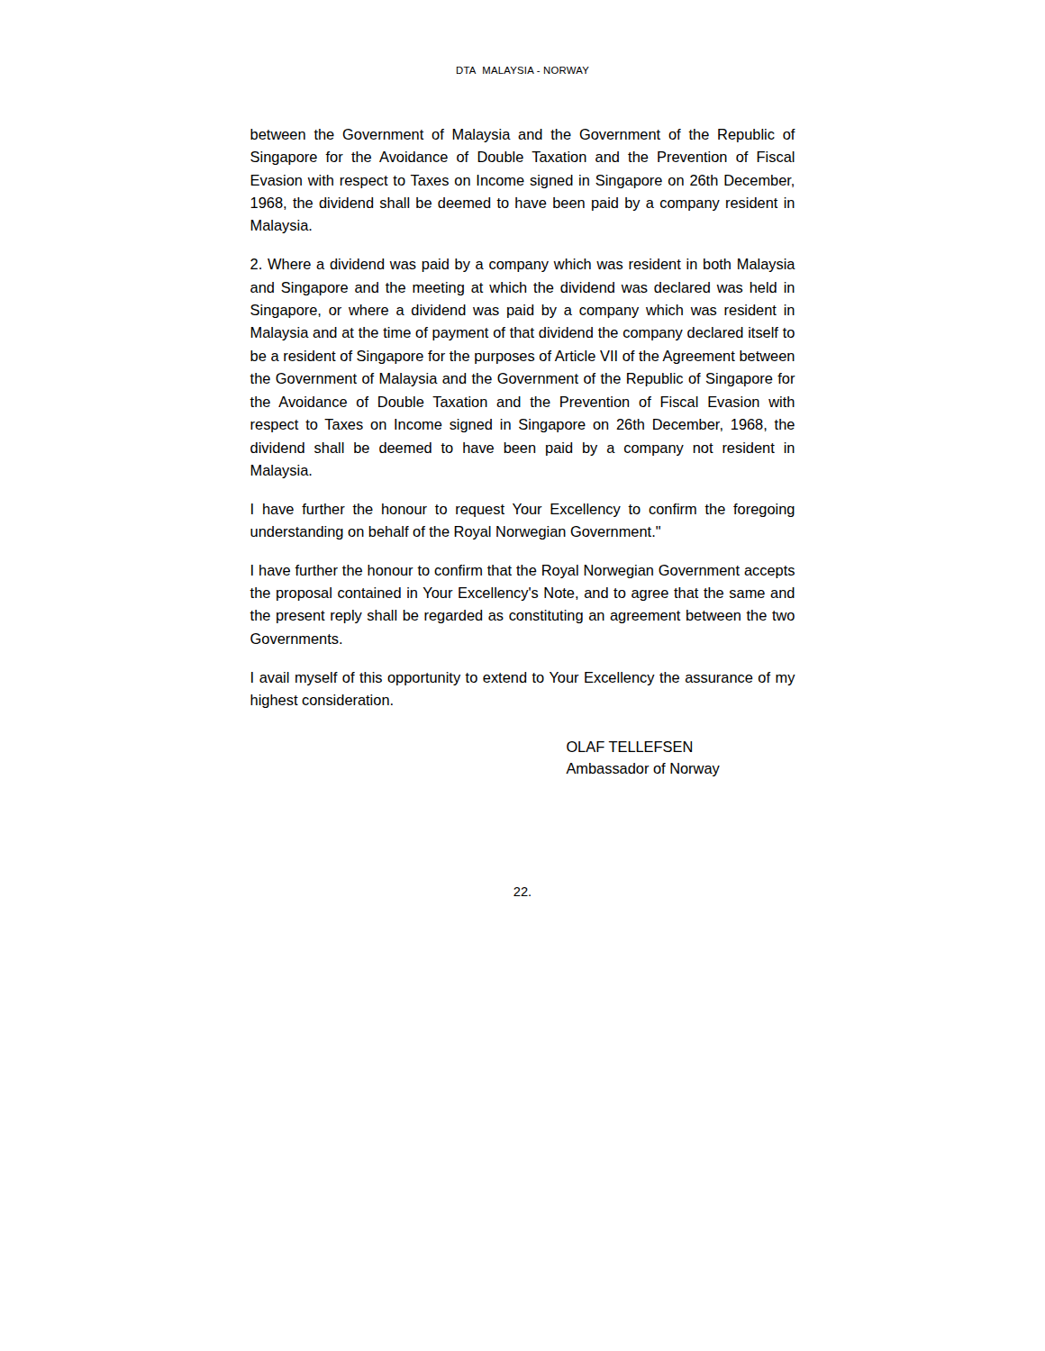DTA MALAYSIA - NORWAY
between the Government of Malaysia and the Government of the Republic of Singapore for the Avoidance of Double Taxation and the Prevention of Fiscal Evasion with respect to Taxes on Income signed in Singapore on 26th December, 1968, the dividend shall be deemed to have been paid by a company resident in Malaysia.
2. Where a dividend was paid by a company which was resident in both Malaysia and Singapore and the meeting at which the dividend was declared was held in Singapore, or where a dividend was paid by a company which was resident in Malaysia and at the time of payment of that dividend the company declared itself to be a resident of Singapore for the purposes of Article VII of the Agreement between the Government of Malaysia and the Government of the Republic of Singapore for the Avoidance of Double Taxation and the Prevention of Fiscal Evasion with respect to Taxes on Income signed in Singapore on 26th December, 1968, the dividend shall be deemed to have been paid by a company not resident in Malaysia.
I have further the honour to request Your Excellency to confirm the foregoing understanding on behalf of the Royal Norwegian Government."
I have further the honour to confirm that the Royal Norwegian Government accepts the proposal contained in Your Excellency's Note, and to agree that the same and the present reply shall be regarded as constituting an agreement between the two Governments.
I avail myself of this opportunity to extend to Your Excellency the assurance of my highest consideration.
OLAF TELLEFSEN
Ambassador of Norway
22.